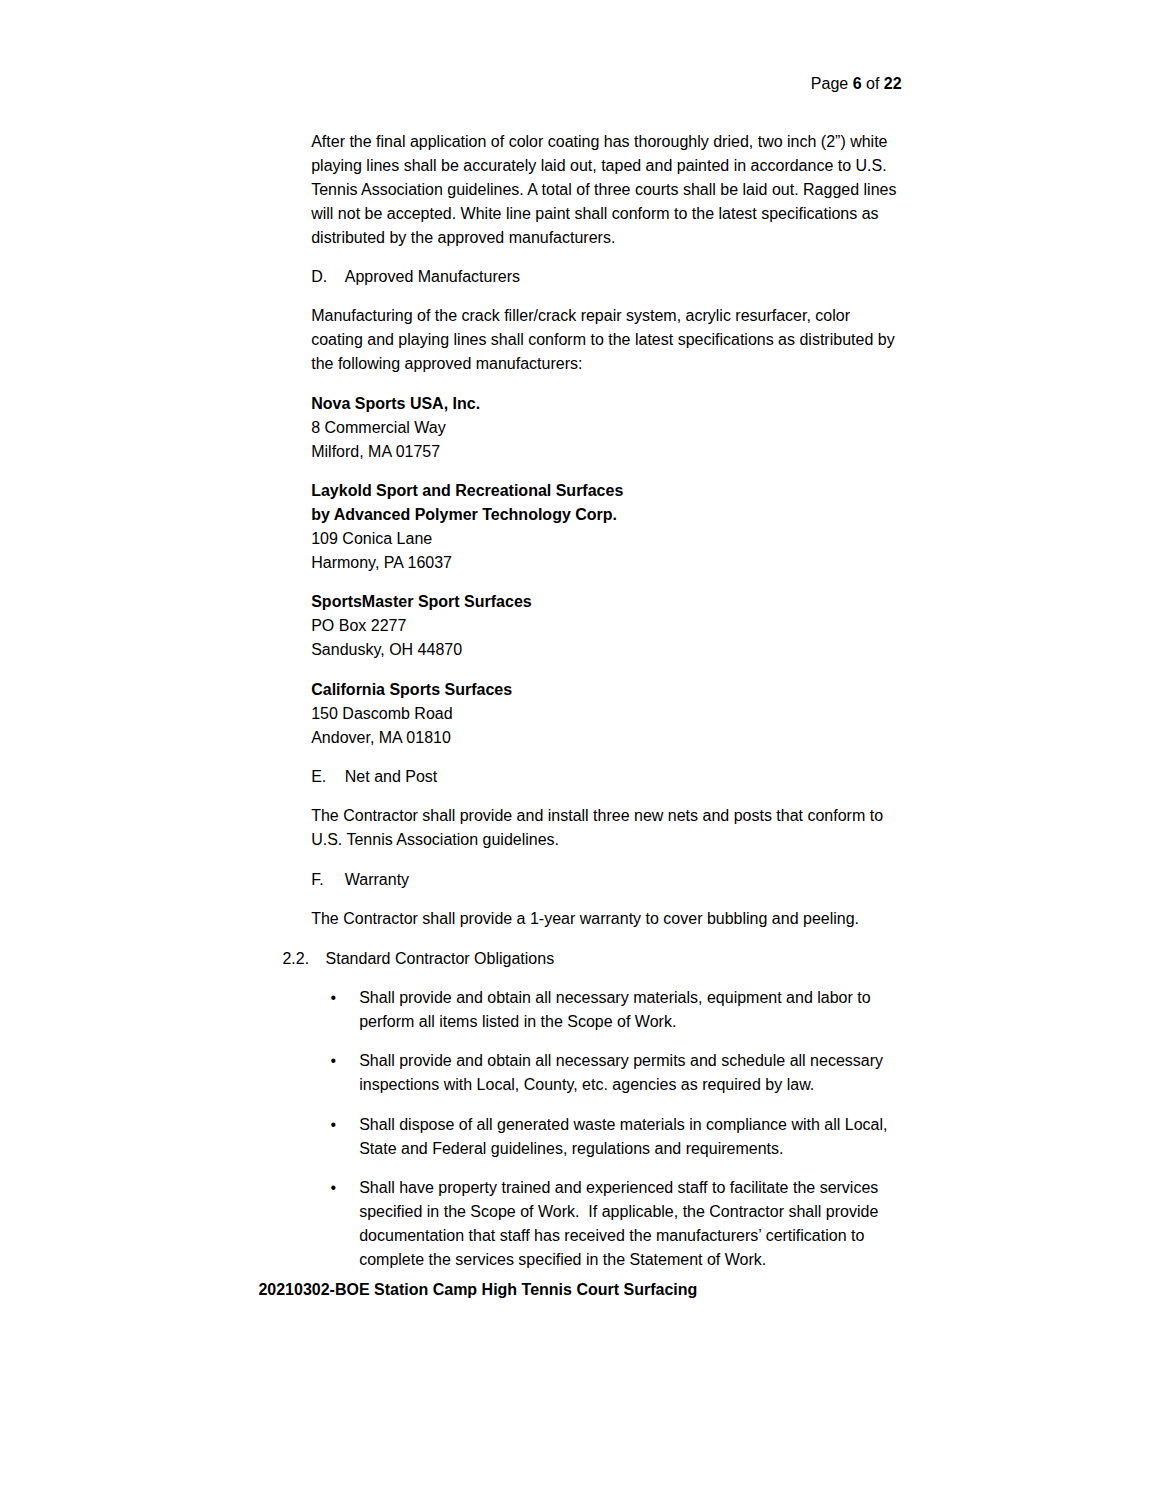Page 6 of 22
After the final application of color coating has thoroughly dried, two inch (2”) white playing lines shall be accurately laid out, taped and painted in accordance to U.S. Tennis Association guidelines. A total of three courts shall be laid out. Ragged lines will not be accepted. White line paint shall conform to the latest specifications as distributed by the approved manufacturers.
D.
Approved Manufacturers
Manufacturing of the crack filler/crack repair system, acrylic resurfacer, color coating and playing lines shall conform to the latest specifications as distributed by the following approved manufacturers:
Nova Sports USA, Inc. 8 Commercial Way Milford, MA 01757
Laykold Sport and Recreational Surfaces by Advanced Polymer Technology Corp. 109 Conica Lane Harmony, PA 16037
SportsMaster Sport Surfaces PO Box 2277 Sandusky, OH 44870
California Sports Surfaces 150 Dascomb Road Andover, MA 01810
E.
Net and Post
The Contractor shall provide and install three new nets and posts that conform to U.S. Tennis Association guidelines.
F.
Warranty
The Contractor shall provide a 1-year warranty to cover bubbling and peeling.
2.2.
Standard Contractor Obligations
•
Shall provide and obtain all necessary materials, equipment and labor to perform all items listed in the Scope of Work.
•
Shall provide and obtain all necessary permits and schedule all necessary inspections with Local, County, etc. agencies as required by law.
•
Shall dispose of all generated waste materials in compliance with all Local, State and Federal guidelines, regulations and requirements.
•
Shall have property trained and experienced staff to facilitate the services specified in the Scope of Work. If applicable, the Contractor shall provide documentation that staff has received the manufacturers’ certification to complete the services specified in the Statement of Work.
20210302-BOE Station Camp High Tennis Court Surfacing